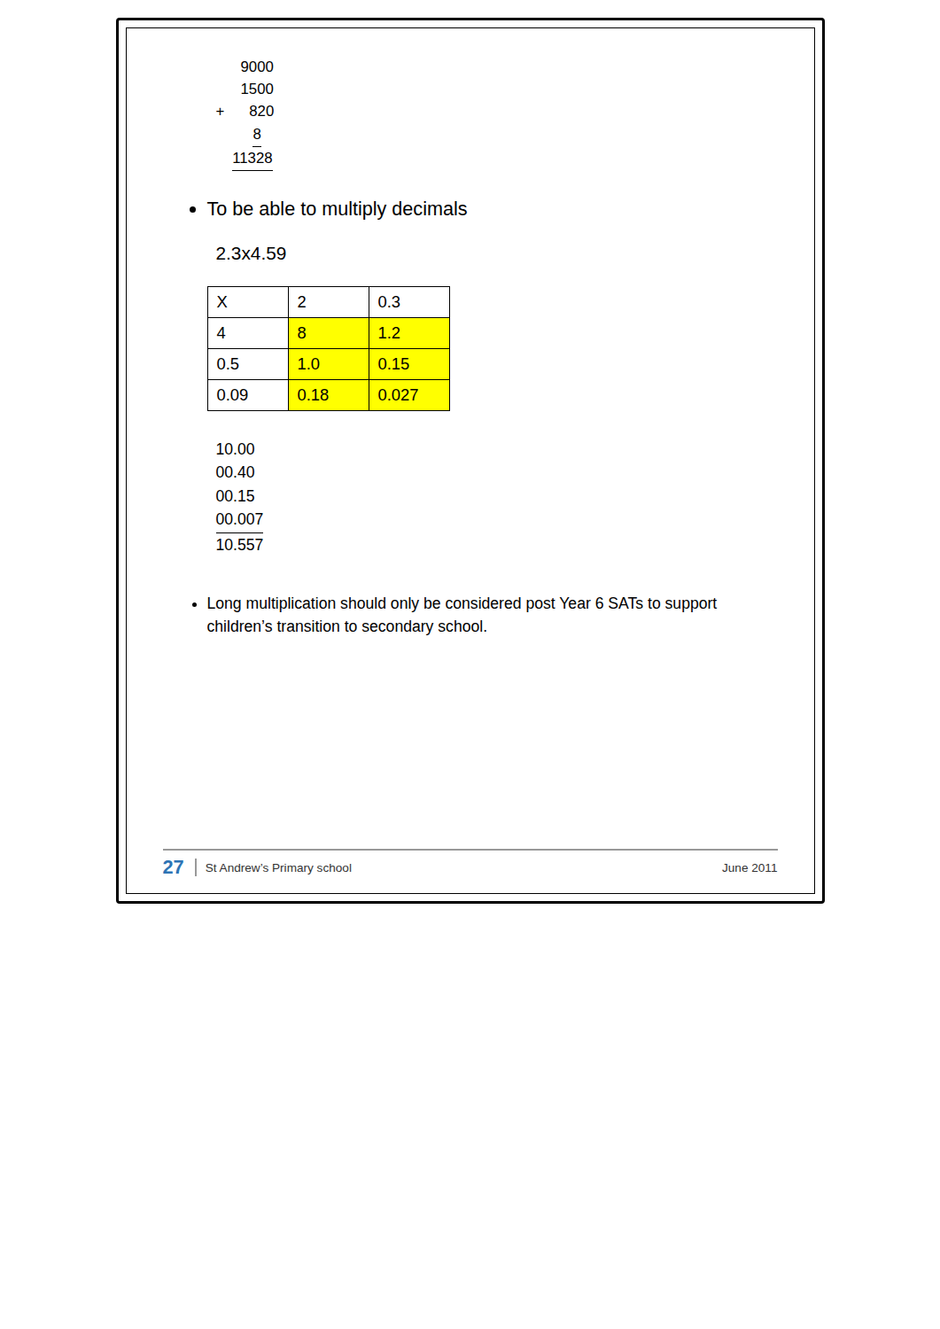9000 1500 + 820 8 11328
To be able to multiply decimals
2.3x4.59
| X | 2 | 0.3 |
| 4 | 8 | 1.2 |
| 0.5 | 1.0 | 0.15 |
| 0.09 | 0.18 | 0.027 |
10.00 00.40 00.15 00.007 10.557
Long multiplication should only be considered post Year 6 SATs to support children’s transition to secondary school.
27 St Andrew’s Primary school
June 2011